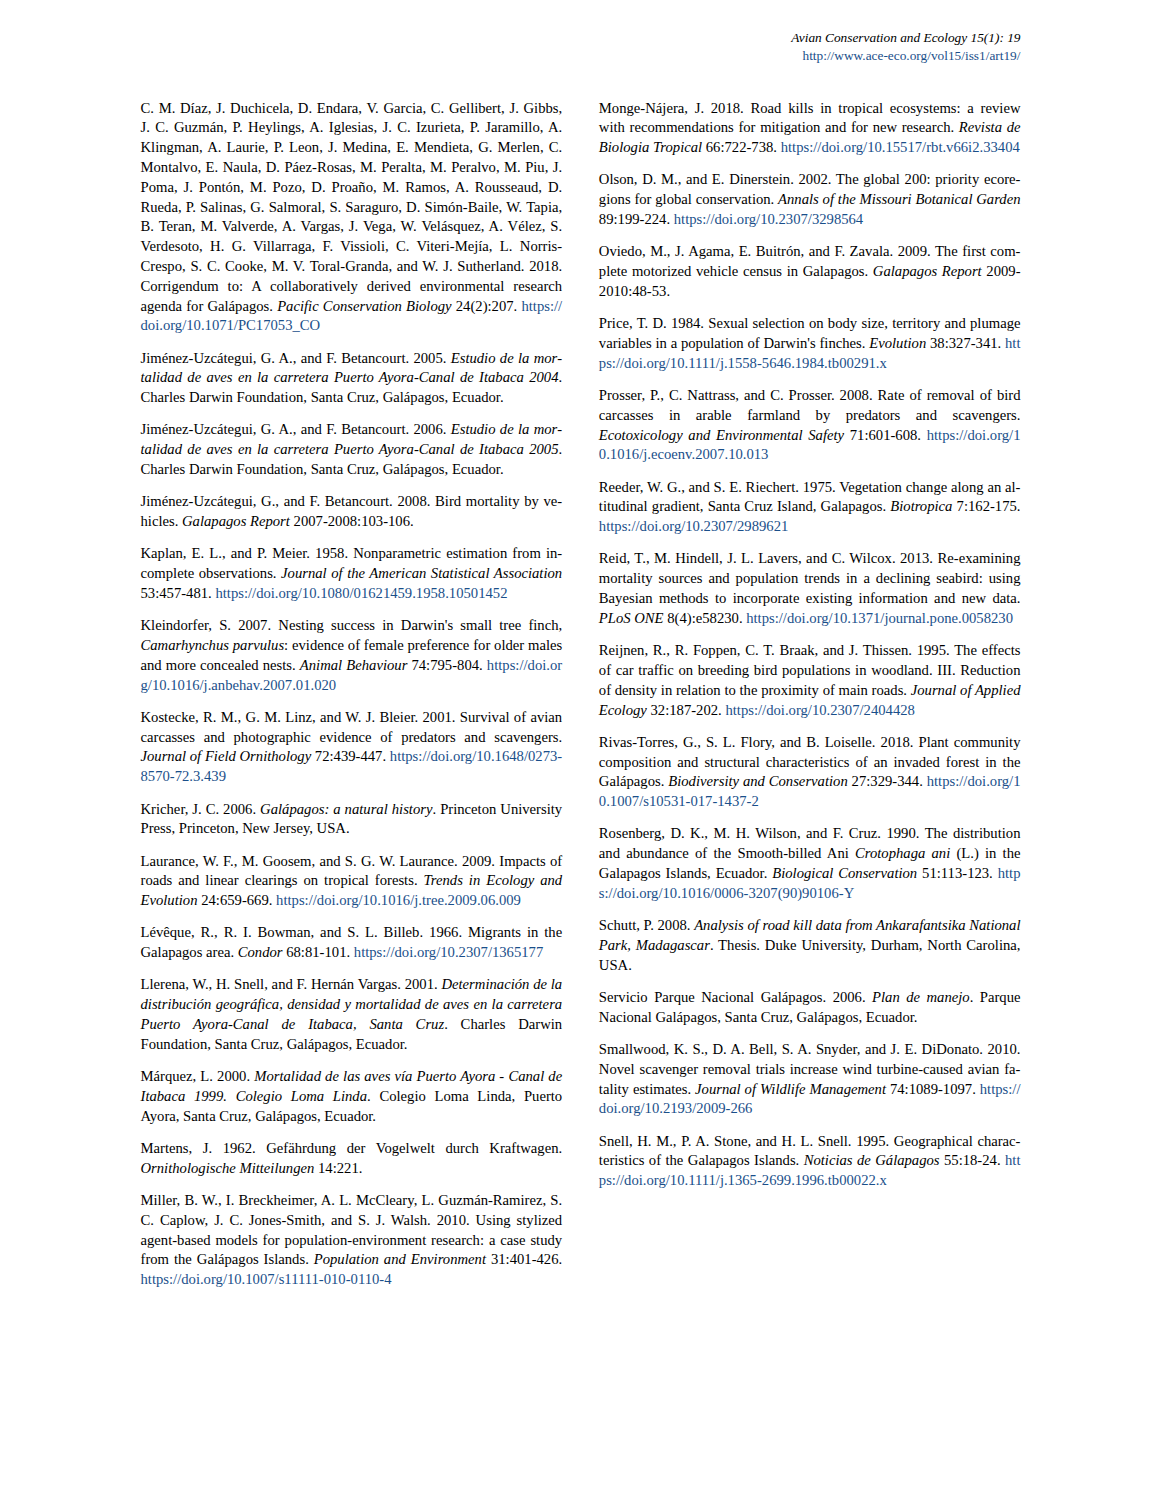Avian Conservation and Ecology 15(1): 19
http://www.ace-eco.org/vol15/iss1/art19/
C. M. Díaz, J. Duchicela, D. Endara, V. Garcia, C. Gellibert, J. Gibbs, J. C. Guzmán, P. Heylings, A. Iglesias, J. C. Izurieta, P. Jaramillo, A. Klingman, A. Laurie, P. Leon, J. Medina, E. Mendieta, G. Merlen, C. Montalvo, E. Naula, D. Páez-Rosas, M. Peralta, M. Peralvo, M. Piu, J. Poma, J. Pontón, M. Pozo, D. Proaño, M. Ramos, A. Rousseaud, D. Rueda, P. Salinas, G. Salmoral, S. Saraguro, D. Simón-Baile, W. Tapia, B. Teran, M. Valverde, A. Vargas, J. Vega, W. Velásquez, A. Vélez, S. Verdesoto, H. G. Villarraga, F. Vissioli, C. Viteri-Mejía, L. Norris-Crespo, S. C. Cooke, M. V. Toral-Granda, and W. J. Sutherland. 2018. Corrigendum to: A collaboratively derived environmental research agenda for Galápagos. Pacific Conservation Biology 24(2):207. https://doi.org/10.1071/PC17053_CO
Jiménez-Uzcátegui, G. A., and F. Betancourt. 2005. Estudio de la mortalidad de aves en la carretera Puerto Ayora-Canal de Itabaca 2004. Charles Darwin Foundation, Santa Cruz, Galápagos, Ecuador.
Jiménez-Uzcátegui, G. A., and F. Betancourt. 2006. Estudio de la mortalidad de aves en la carretera Puerto Ayora-Canal de Itabaca 2005. Charles Darwin Foundation, Santa Cruz, Galápagos, Ecuador.
Jiménez-Uzcátegui, G., and F. Betancourt. 2008. Bird mortality by vehicles. Galapagos Report 2007-2008:103-106.
Kaplan, E. L., and P. Meier. 1958. Nonparametric estimation from incomplete observations. Journal of the American Statistical Association 53:457-481. https://doi.org/10.1080/01621459.1958.10501452
Kleindorfer, S. 2007. Nesting success in Darwin's small tree finch, Camarhynchus parvulus: evidence of female preference for older males and more concealed nests. Animal Behaviour 74:795-804. https://doi.org/10.1016/j.anbehav.2007.01.020
Kostecke, R. M., G. M. Linz, and W. J. Bleier. 2001. Survival of avian carcasses and photographic evidence of predators and scavengers. Journal of Field Ornithology 72:439-447. https://doi.org/10.1648/0273-8570-72.3.439
Kricher, J. C. 2006. Galápagos: a natural history. Princeton University Press, Princeton, New Jersey, USA.
Laurance, W. F., M. Goosem, and S. G. W. Laurance. 2009. Impacts of roads and linear clearings on tropical forests. Trends in Ecology and Evolution 24:659-669. https://doi.org/10.1016/j.tree.2009.06.009
Lévêque, R., R. I. Bowman, and S. L. Billeb. 1966. Migrants in the Galapagos area. Condor 68:81-101. https://doi.org/10.2307/1365177
Llerena, W., H. Snell, and F. Hernán Vargas. 2001. Determinación de la distribución geográfica, densidad y mortalidad de aves en la carretera Puerto Ayora-Canal de Itabaca, Santa Cruz. Charles Darwin Foundation, Santa Cruz, Galápagos, Ecuador.
Márquez, L. 2000. Mortalidad de las aves vía Puerto Ayora - Canal de Itabaca 1999. Colegio Loma Linda. Colegio Loma Linda, Puerto Ayora, Santa Cruz, Galápagos, Ecuador.
Martens, J. 1962. Gefährdung der Vogelwelt durch Kraftwagen. Ornithologische Mitteilungen 14:221.
Miller, B. W., I. Breckheimer, A. L. McCleary, L. Guzmán-Ramirez, S. C. Caplow, J. C. Jones-Smith, and S. J. Walsh. 2010. Using stylized agent-based models for population-environment research: a case study from the Galápagos Islands. Population and Environment 31:401-426. https://doi.org/10.1007/s11111-010-0110-4
Monge-Nájera, J. 2018. Road kills in tropical ecosystems: a review with recommendations for mitigation and for new research. Revista de Biologia Tropical 66:722-738. https://doi.org/10.15517/rbt.v66i2.33404
Olson, D. M., and E. Dinerstein. 2002. The global 200: priority ecoregions for global conservation. Annals of the Missouri Botanical Garden 89:199-224. https://doi.org/10.2307/3298564
Oviedo, M., J. Agama, E. Buitrón, and F. Zavala. 2009. The first complete motorized vehicle census in Galapagos. Galapagos Report 2009-2010:48-53.
Price, T. D. 1984. Sexual selection on body size, territory and plumage variables in a population of Darwin's finches. Evolution 38:327-341. https://doi.org/10.1111/j.1558-5646.1984.tb00291.x
Prosser, P., C. Nattrass, and C. Prosser. 2008. Rate of removal of bird carcasses in arable farmland by predators and scavengers. Ecotoxicology and Environmental Safety 71:601-608. https://doi.org/10.1016/j.ecoenv.2007.10.013
Reeder, W. G., and S. E. Riechert. 1975. Vegetation change along an altitudinal gradient, Santa Cruz Island, Galapagos. Biotropica 7:162-175. https://doi.org/10.2307/2989621
Reid, T., M. Hindell, J. L. Lavers, and C. Wilcox. 2013. Re-examining mortality sources and population trends in a declining seabird: using Bayesian methods to incorporate existing information and new data. PLoS ONE 8(4):e58230. https://doi.org/10.1371/journal.pone.0058230
Reijnen, R., R. Foppen, C. T. Braak, and J. Thissen. 1995. The effects of car traffic on breeding bird populations in woodland. III. Reduction of density in relation to the proximity of main roads. Journal of Applied Ecology 32:187-202. https://doi.org/10.2307/2404428
Rivas-Torres, G., S. L. Flory, and B. Loiselle. 2018. Plant community composition and structural characteristics of an invaded forest in the Galápagos. Biodiversity and Conservation 27:329-344. https://doi.org/10.1007/s10531-017-1437-2
Rosenberg, D. K., M. H. Wilson, and F. Cruz. 1990. The distribution and abundance of the Smooth-billed Ani Crotophaga ani (L.) in the Galapagos Islands, Ecuador. Biological Conservation 51:113-123. https://doi.org/10.1016/0006-3207(90)90106-Y
Schutt, P. 2008. Analysis of road kill data from Ankarafantsika National Park, Madagascar. Thesis. Duke University, Durham, North Carolina, USA.
Servicio Parque Nacional Galápagos. 2006. Plan de manejo. Parque Nacional Galápagos, Santa Cruz, Galápagos, Ecuador.
Smallwood, K. S., D. A. Bell, S. A. Snyder, and J. E. DiDonato. 2010. Novel scavenger removal trials increase wind turbine-caused avian fatality estimates. Journal of Wildlife Management 74:1089-1097. https://doi.org/10.2193/2009-266
Snell, H. M., P. A. Stone, and H. L. Snell. 1995. Geographical characteristics of the Galapagos Islands. Noticias de Gálapagos 55:18-24. https://doi.org/10.1111/j.1365-2699.1996.tb00022.x